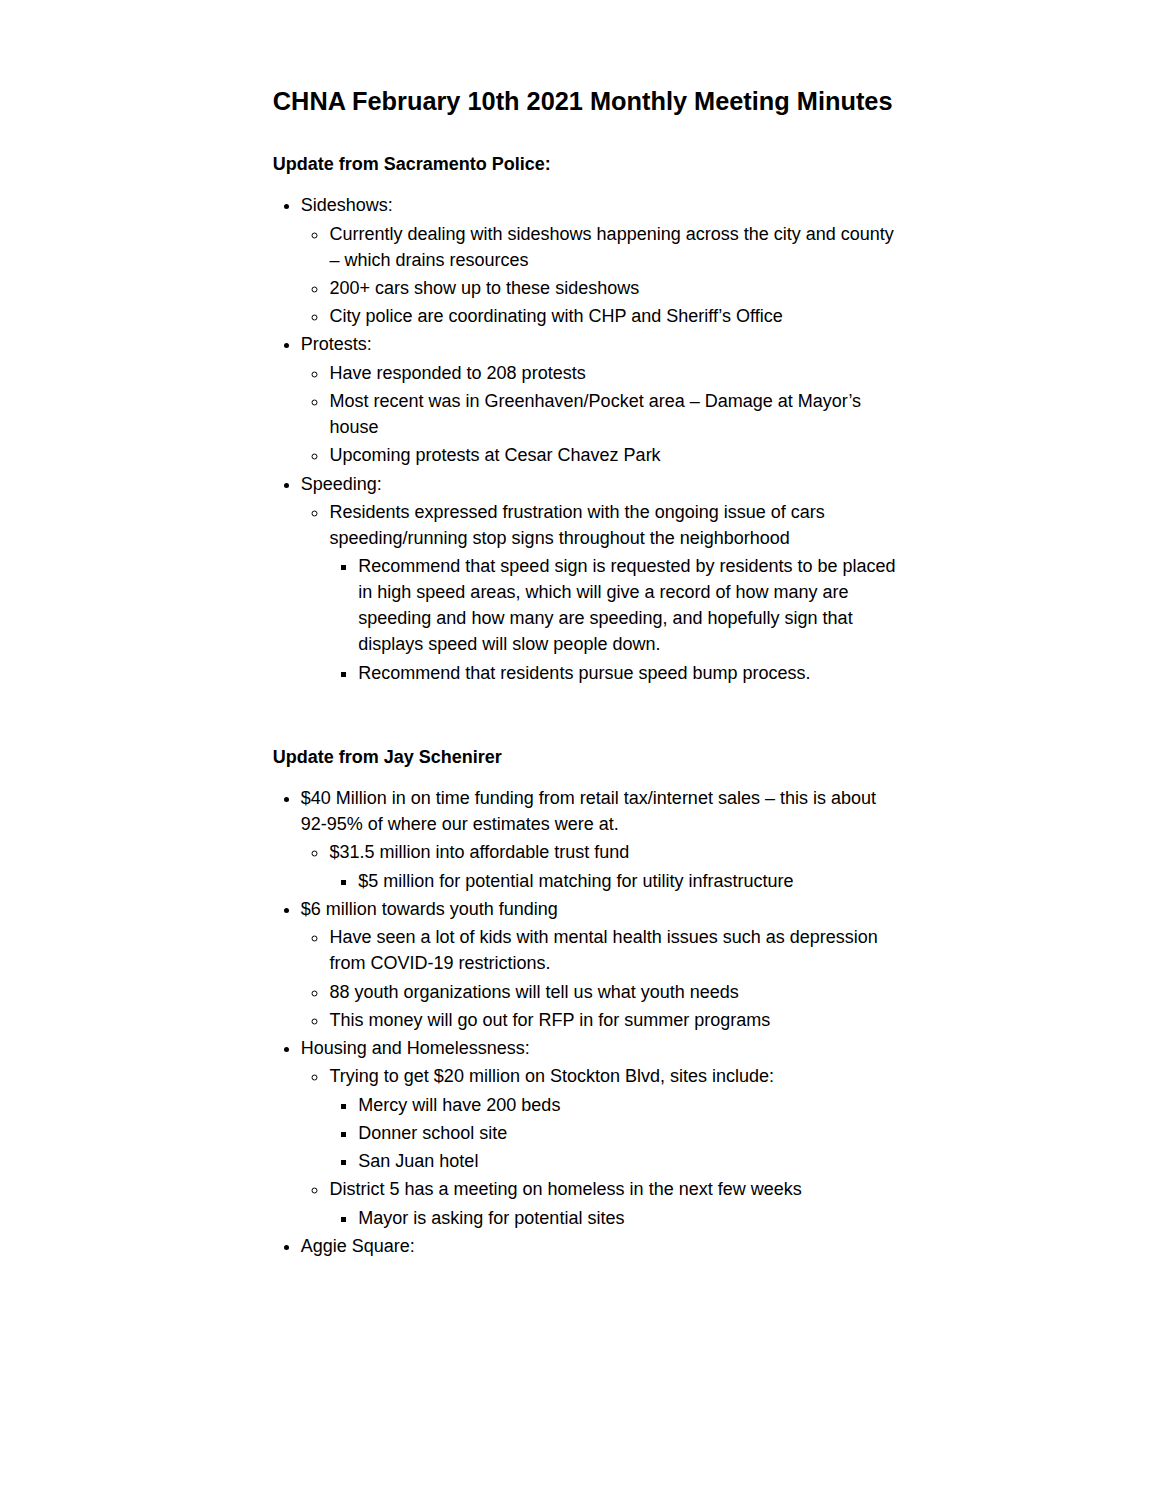CHNA February 10th 2021 Monthly Meeting Minutes
Update from Sacramento Police:
Sideshows:
Currently dealing with sideshows happening across the city and county – which drains resources
200+ cars show up to these sideshows
City police are coordinating with CHP and Sheriff’s Office
Protests:
Have responded to 208 protests
Most recent was in Greenhaven/Pocket area – Damage at Mayor’s house
Upcoming protests at Cesar Chavez Park
Speeding:
Residents expressed frustration with the ongoing issue of cars speeding/running stop signs throughout the neighborhood
Recommend that speed sign is requested by residents to be placed in high speed areas, which will give a record of how many are speeding and how many are speeding, and hopefully sign that displays speed will slow people down.
Recommend that residents pursue speed bump process.
Update from Jay Schenirer
$40 Million in on time funding from retail tax/internet sales – this is about 92-95% of where our estimates were at.
$31.5 million into affordable trust fund
$5 million for potential matching for utility infrastructure
$6 million towards youth funding
Have seen a lot of kids with mental health issues such as depression from COVID-19 restrictions.
88 youth organizations will tell us what youth needs
This money will go out for RFP in for summer programs
Housing and Homelessness:
Trying to get $20 million on Stockton Blvd, sites include:
Mercy will have 200 beds
Donner school site
San Juan hotel
District 5 has a meeting on homeless in the next few weeks
Mayor is asking for potential sites
Aggie Square: